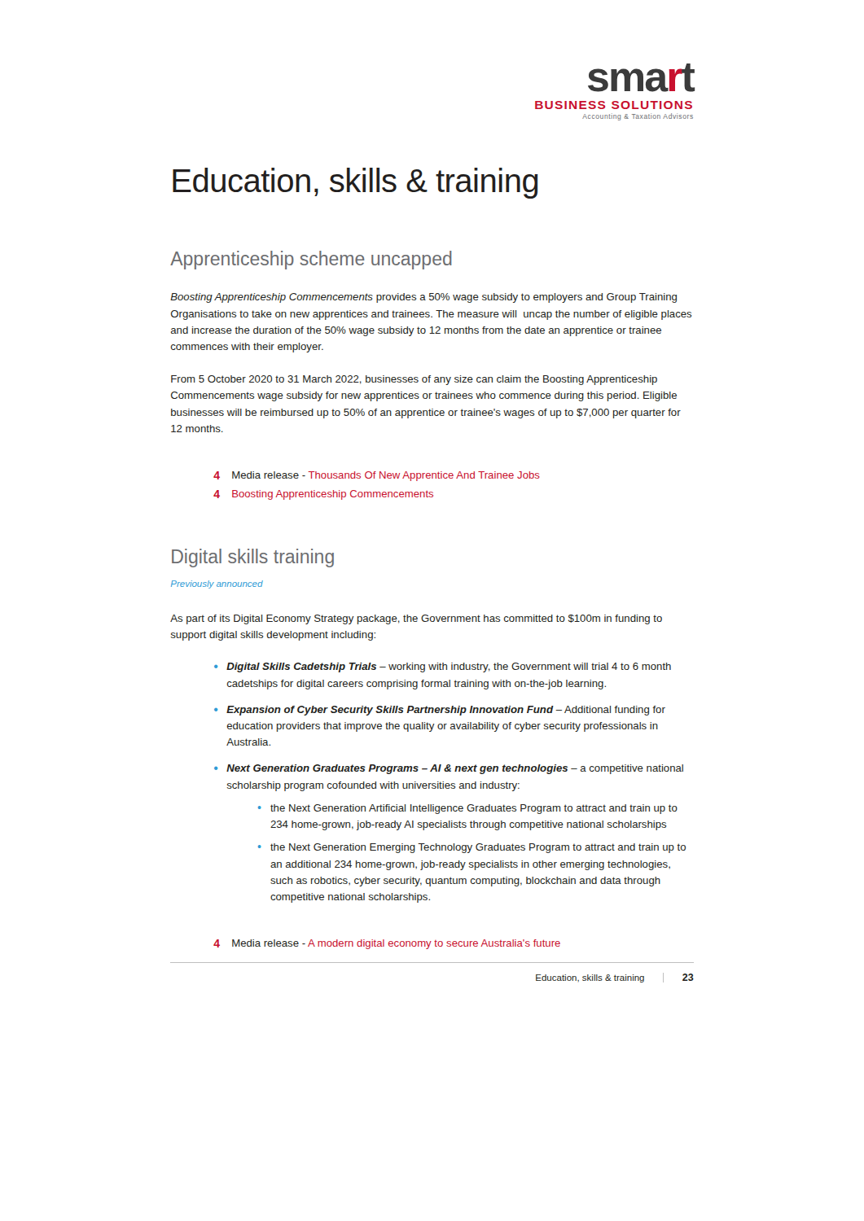smart
BUSINESS SOLUTIONS
Accounting & Taxation Advisors
Education, skills & training
Apprenticeship scheme uncapped
Boosting Apprenticeship Commencements provides a 50% wage subsidy to employers and Group Training Organisations to take on new apprentices and trainees. The measure will uncap the number of eligible places and increase the duration of the 50% wage subsidy to 12 months from the date an apprentice or trainee commences with their employer.
From 5 October 2020 to 31 March 2022, businesses of any size can claim the Boosting Apprenticeship Commencements wage subsidy for new apprentices or trainees who commence during this period. Eligible businesses will be reimbursed up to 50% of an apprentice or trainee's wages of up to $7,000 per quarter for 12 months.
Media release - Thousands Of New Apprentice And Trainee Jobs
Boosting Apprenticeship Commencements
Digital skills training
Previously announced
As part of its Digital Economy Strategy package, the Government has committed to $100m in funding to support digital skills development including:
Digital Skills Cadetship Trials – working with industry, the Government will trial 4 to 6 month cadetships for digital careers comprising formal training with on-the-job learning.
Expansion of Cyber Security Skills Partnership Innovation Fund – Additional funding for education providers that improve the quality or availability of cyber security professionals in Australia.
Next Generation Graduates Programs – AI & next gen technologies – a competitive national scholarship program cofounded with universities and industry:
the Next Generation Artificial Intelligence Graduates Program to attract and train up to 234 home-grown, job-ready AI specialists through competitive national scholarships
the Next Generation Emerging Technology Graduates Program to attract and train up to an additional 234 home-grown, job-ready specialists in other emerging technologies, such as robotics, cyber security, quantum computing, blockchain and data through competitive national scholarships.
Media release - A modern digital economy to secure Australia's future
Education, skills & training 23